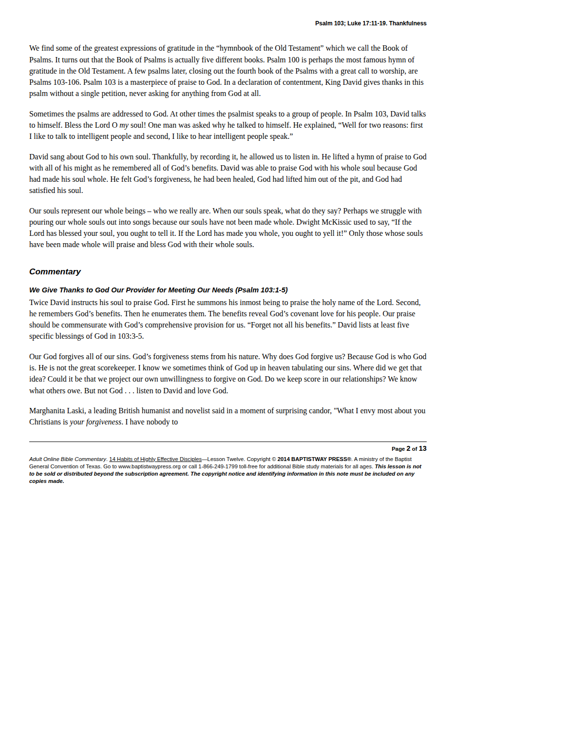Psalm 103; Luke 17:11-19. Thankfulness
We find some of the greatest expressions of gratitude in the “hymnbook of the Old Testament” which we call the Book of Psalms. It turns out that the Book of Psalms is actually five different books. Psalm 100 is perhaps the most famous hymn of gratitude in the Old Testament. A few psalms later, closing out the fourth book of the Psalms with a great call to worship, are Psalms 103-106. Psalm 103 is a masterpiece of praise to God. In a declaration of contentment, King David gives thanks in this psalm without a single petition, never asking for anything from God at all.
Sometimes the psalms are addressed to God. At other times the psalmist speaks to a group of people. In Psalm 103, David talks to himself. Bless the Lord O my soul! One man was asked why he talked to himself. He explained, “Well for two reasons: first I like to talk to intelligent people and second, I like to hear intelligent people speak.”
David sang about God to his own soul. Thankfully, by recording it, he allowed us to listen in. He lifted a hymn of praise to God with all of his might as he remembered all of God’s benefits. David was able to praise God with his whole soul because God had made his soul whole. He felt God’s forgiveness, he had been healed, God had lifted him out of the pit, and God had satisfied his soul.
Our souls represent our whole beings – who we really are. When our souls speak, what do they say? Perhaps we struggle with pouring our whole souls out into songs because our souls have not been made whole. Dwight McKissic used to say, “If the Lord has blessed your soul, you ought to tell it. If the Lord has made you whole, you ought to yell it!” Only those whose souls have been made whole will praise and bless God with their whole souls.
Commentary
We Give Thanks to God Our Provider for Meeting Our Needs (Psalm 103:1-5)
Twice David instructs his soul to praise God. First he summons his inmost being to praise the holy name of the Lord. Second, he remembers God’s benefits. Then he enumerates them. The benefits reveal God’s covenant love for his people. Our praise should be commensurate with God’s comprehensive provision for us. “Forget not all his benefits.” David lists at least five specific blessings of God in 103:3-5.
Our God forgives all of our sins. God’s forgiveness stems from his nature. Why does God forgive us? Because God is who God is. He is not the great scorekeeper. I know we sometimes think of God up in heaven tabulating our sins. Where did we get that idea? Could it be that we project our own unwillingness to forgive on God. Do we keep score in our relationships? We know what others owe. But not God . . . listen to David and love God.
Marghanita Laski, a leading British humanist and novelist said in a moment of surprising candor, "What I envy most about you Christians is your forgiveness. I have nobody to
Page 2 of 13
Adult Online Bible Commentary. 14 Habits of Highly Effective Disciples—Lesson Twelve. Copyright © 2014 BAPTISTWAY PRESS®. A ministry of the Baptist General Convention of Texas. Go to www.baptistwaypress.org or call 1-866-249-1799 toll-free for additional Bible study materials for all ages. This lesson is not to be sold or distributed beyond the subscription agreement. The copyright notice and identifying information in this note must be included on any copies made.